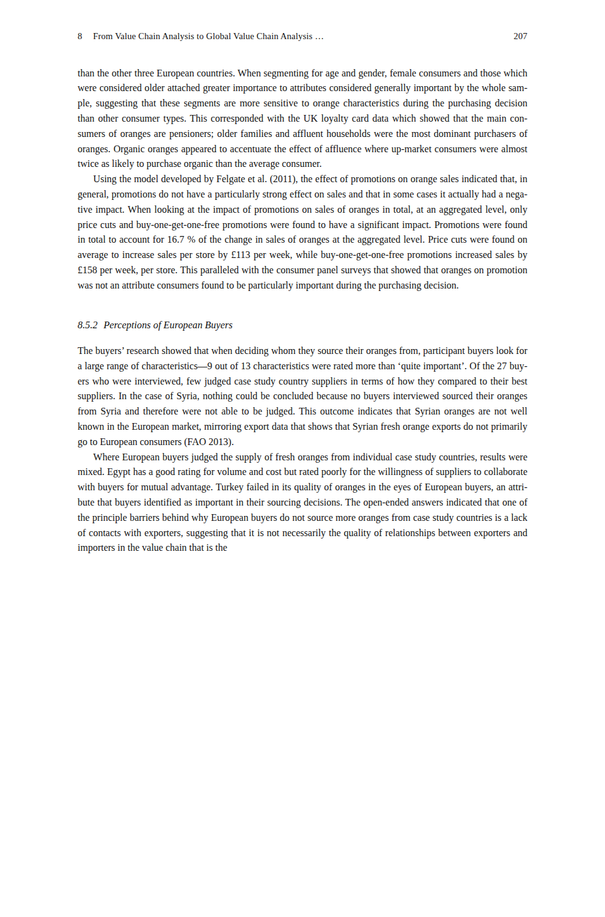8 From Value Chain Analysis to Global Value Chain Analysis …
207
than the other three European countries. When segmenting for age and gender, female consumers and those which were considered older attached greater importance to attributes considered generally important by the whole sample, suggesting that these segments are more sensitive to orange characteristics during the purchasing decision than other consumer types. This corresponded with the UK loyalty card data which showed that the main consumers of oranges are pensioners; older families and affluent households were the most dominant purchasers of oranges. Organic oranges appeared to accentuate the effect of affluence where up-market consumers were almost twice as likely to purchase organic than the average consumer.
Using the model developed by Felgate et al. (2011), the effect of promotions on orange sales indicated that, in general, promotions do not have a particularly strong effect on sales and that in some cases it actually had a negative impact. When looking at the impact of promotions on sales of oranges in total, at an aggregated level, only price cuts and buy-one-get-one-free promotions were found to have a significant impact. Promotions were found in total to account for 16.7 % of the change in sales of oranges at the aggregated level. Price cuts were found on average to increase sales per store by £113 per week, while buy-one-get-one-free promotions increased sales by £158 per week, per store. This paralleled with the consumer panel surveys that showed that oranges on promotion was not an attribute consumers found to be particularly important during the purchasing decision.
8.5.2 Perceptions of European Buyers
The buyers’ research showed that when deciding whom they source their oranges from, participant buyers look for a large range of characteristics—9 out of 13 characteristics were rated more than ‘quite important’. Of the 27 buyers who were interviewed, few judged case study country suppliers in terms of how they compared to their best suppliers. In the case of Syria, nothing could be concluded because no buyers interviewed sourced their oranges from Syria and therefore were not able to be judged. This outcome indicates that Syrian oranges are not well known in the European market, mirroring export data that shows that Syrian fresh orange exports do not primarily go to European consumers (FAO 2013).
Where European buyers judged the supply of fresh oranges from individual case study countries, results were mixed. Egypt has a good rating for volume and cost but rated poorly for the willingness of suppliers to collaborate with buyers for mutual advantage. Turkey failed in its quality of oranges in the eyes of European buyers, an attribute that buyers identified as important in their sourcing decisions. The open-ended answers indicated that one of the principle barriers behind why European buyers do not source more oranges from case study countries is a lack of contacts with exporters, suggesting that it is not necessarily the quality of relationships between exporters and importers in the value chain that is the